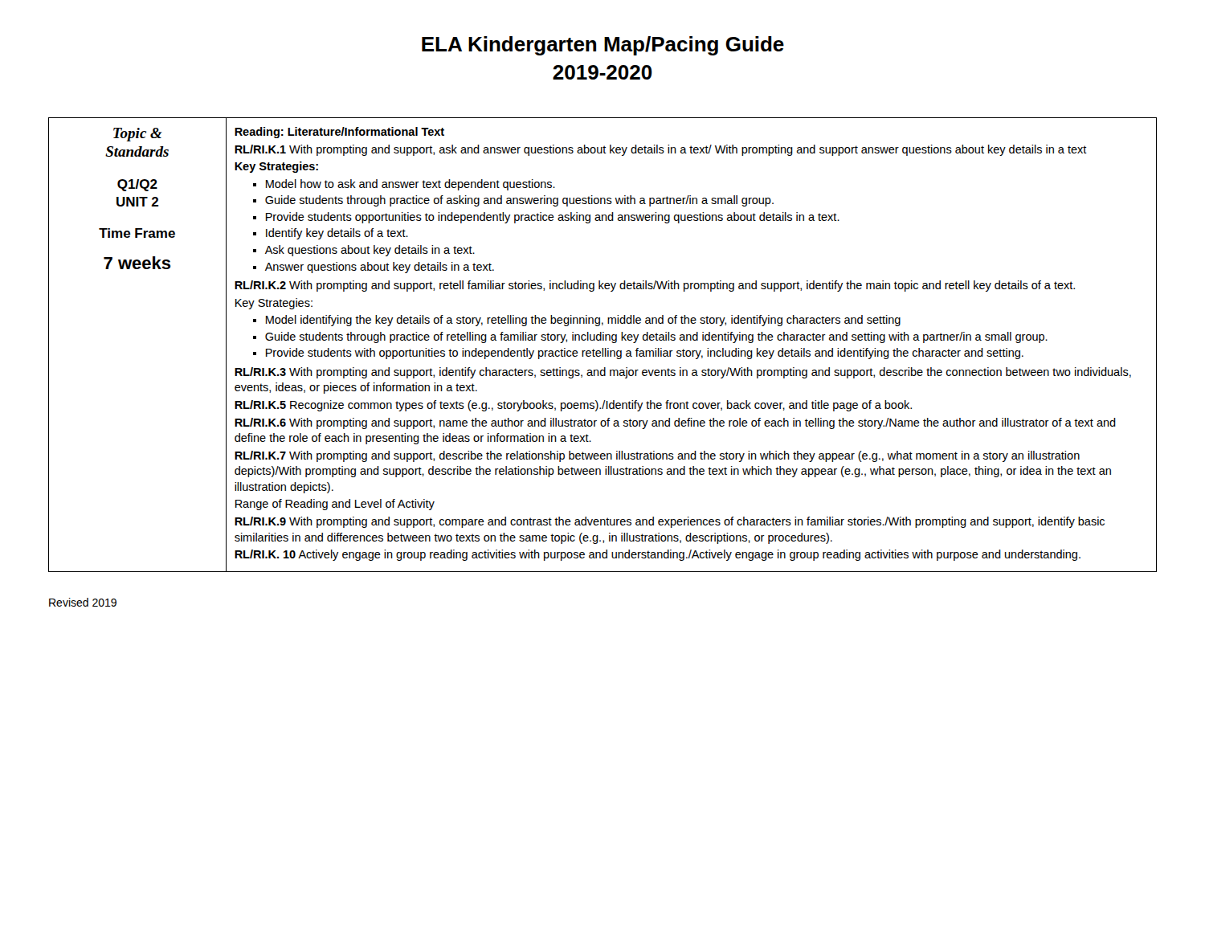ELA Kindergarten Map/Pacing Guide
2019-2020
| Topic & Standards Q1/Q2 UNIT 2 Time Frame 7 weeks | Reading: Literature/Informational Text RL/RI.K.1 With prompting and support, ask and answer questions about key details in a text/ With prompting and support answer questions about key details in a text Key Strategies: Model how to ask and answer text dependent questions. Guide students through practice of asking and answering questions with a partner/in a small group. Provide students opportunities to independently practice asking and answering questions about details in a text. Identify key details of a text. Ask questions about key details in a text. Answer questions about key details in a text. RL/RI.K.2 With prompting and support, retell familiar stories, including key details/With prompting and support, identify the main topic and retell key details of a text. Key Strategies: Model identifying the key details of a story, retelling the beginning, middle and of the story, identifying characters and setting Guide students through practice of retelling a familiar story, including key details and identifying the character and setting with a partner/in a small group. Provide students with opportunities to independently practice retelling a familiar story, including key details and identifying the character and setting. RL/RI.K.3 With prompting and support, identify characters, settings, and major events in a story/With prompting and support, describe the connection between two individuals, events, ideas, or pieces of information in a text. RL/RI.K.5 Recognize common types of texts (e.g., storybooks, poems)./Identify the front cover, back cover, and title page of a book. RL/RI.K.6 With prompting and support, name the author and illustrator of a story and define the role of each in telling the story./Name the author and illustrator of a text and define the role of each in presenting the ideas or information in a text. RL/RI.K.7 With prompting and support, describe the relationship between illustrations and the story in which they appear (e.g., what moment in a story an illustration depicts)/With prompting and support, describe the relationship between illustrations and the text in which they appear (e.g., what person, place, thing, or idea in the text an illustration depicts). Range of Reading and Level of Activity RL/RI.K.9 With prompting and support, compare and contrast the adventures and experiences of characters in familiar stories./With prompting and support, identify basic similarities in and differences between two texts on the same topic (e.g., in illustrations, descriptions, or procedures). RL/RI.K. 10 Actively engage in group reading activities with purpose and understanding./Actively engage in group reading activities with purpose and understanding. |
Revised 2019